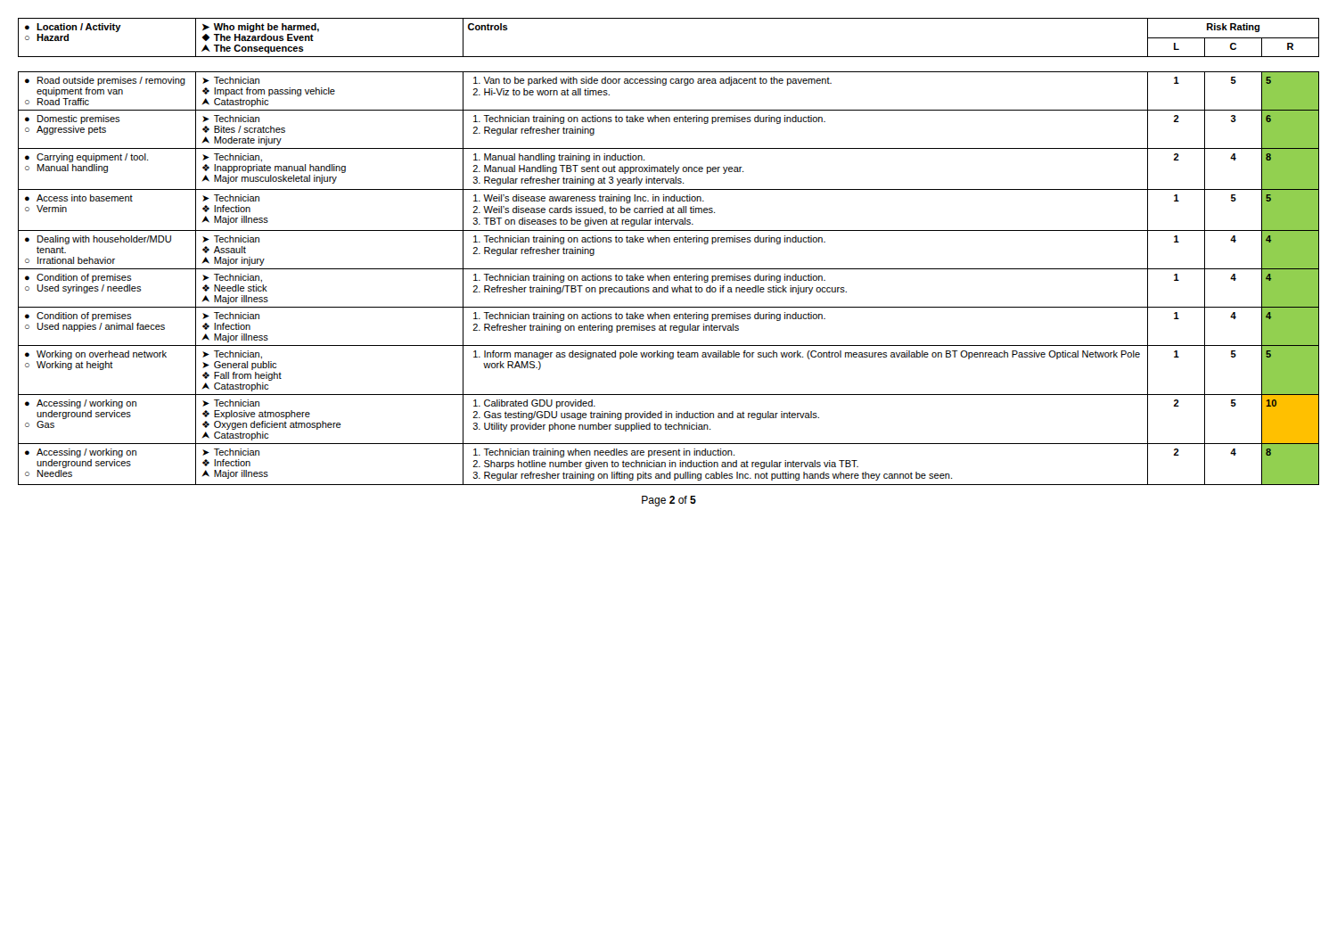| Location / Activity Hazard | Who might be harmed, The Hazardous Event The Consequences | Controls | Risk Rating |
| --- | --- | --- | --- |
| L | C | R |
| Road outside premises / removing equipment from van Road Traffic | Technician Impact from passing vehicle Catastrophic | Van to be parked with side door accessing cargo area adjacent to the pavement. Hi-Viz to be worn at all times. | 1 | 5 | 5 |
| Domestic premises Aggressive pets | Technician Bites / scratches Moderate injury | Technician training on actions to take when entering premises during induction. Regular refresher training | 2 | 3 | 6 |
| Carrying equipment / tool. Manual handling | Technician, Inappropriate manual handling Major musculoskeletal injury | Manual handling training in induction. Manual Handling TBT sent out approximately once per year. Regular refresher training at 3 yearly intervals. | 2 | 4 | 8 |
| Access into basement Vermin | Technician Infection Major illness | Weil’s disease awareness training Inc. in induction. Weil’s disease cards issued, to be carried at all times. TBT on diseases to be given at regular intervals. | 1 | 5 | 5 |
| Dealing with householder/MDU tenant. Irrational behavior | Technician Assault Major injury | Technician training on actions to take when entering premises during induction. Regular refresher training | 1 | 4 | 4 |
| Condition of premises Used syringes / needles | Technician, Needle stick Major illness | Technician training on actions to take when entering premises during induction. Refresher training/TBT on precautions and what to do if a needle stick injury occurs. | 1 | 4 | 4 |
| Condition of premises Used nappies / animal faeces | Technician Infection Major illness | Technician training on actions to take when entering premises during induction. Refresher training on entering premises at regular intervals | 1 | 4 | 4 |
| Working on overhead network Working at height | Technician, General public Fall from height Catastrophic | Inform manager as designated pole working team available for such work. (Control measures available on BT Openreach Passive Optical Network Pole work RAMS.) | 1 | 5 | 5 |
| Accessing / working on underground services Gas | Technician Explosive atmosphere Oxygen deficient atmosphere Catastrophic | Calibrated GDU provided. Gas testing/GDU usage training provided in induction and at regular intervals. Utility provider phone number supplied to technician. | 2 | 5 | 10 |
| Accessing / working on underground services Needles | Technician Infection Major illness | Technician training when needles are present in induction. Sharps hotline number given to technician in induction and at regular intervals via TBT. Regular refresher training on lifting pits and pulling cables Inc. not putting hands where they cannot be seen. | 2 | 4 | 8 |
Page 2 of 5